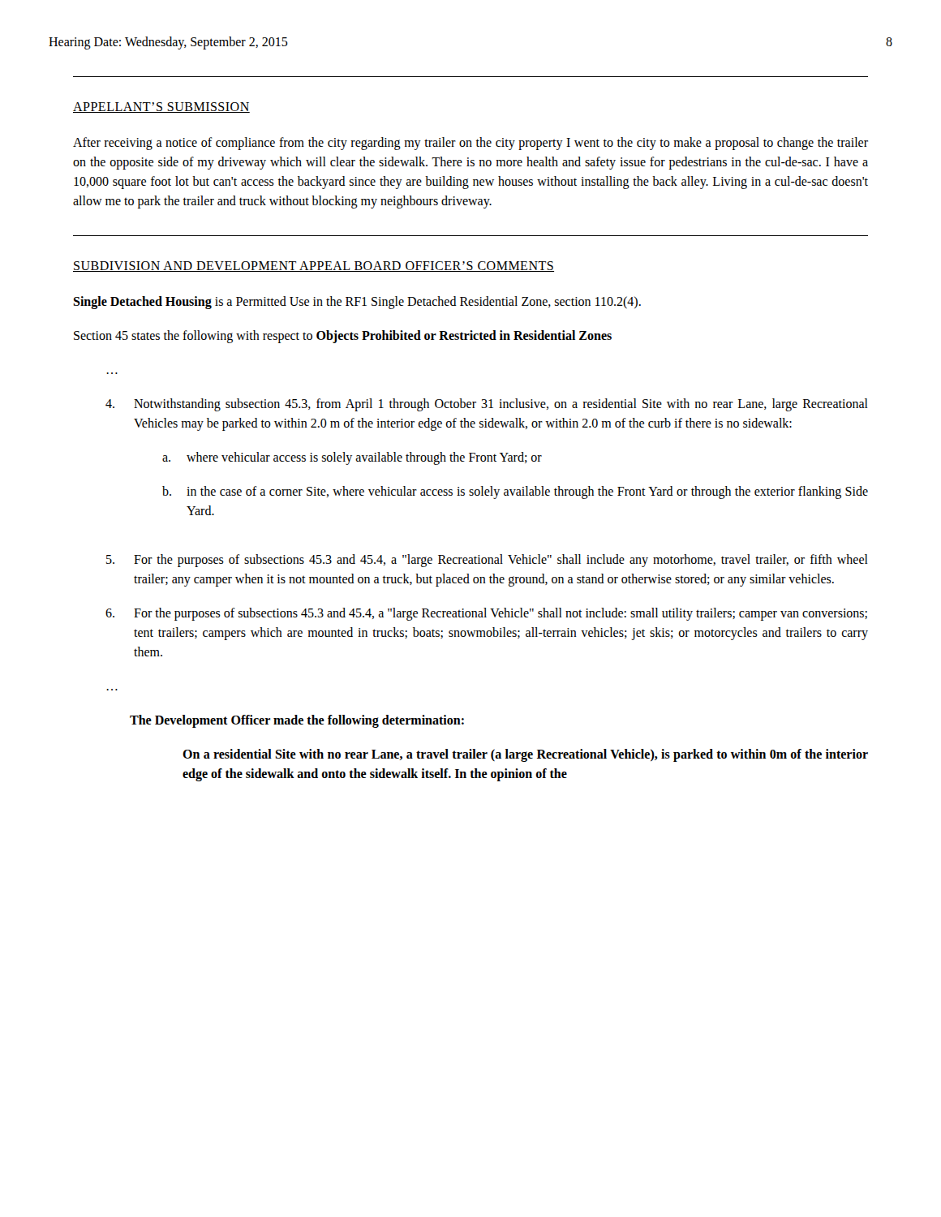Hearing Date: Wednesday, September 2, 2015 8
APPELLANT’S SUBMISSION
After receiving a notice of compliance from the city regarding my trailer on the city property I went to the city to make a proposal to change the trailer on the opposite side of my driveway which will clear the sidewalk. There is no more health and safety issue for pedestrians in the cul-de-sac. I have a 10,000 square foot lot but can't access the backyard since they are building new houses without installing the back alley. Living in a cul-de-sac doesn't allow me to park the trailer and truck without blocking my neighbours driveway.
SUBDIVISION AND DEVELOPMENT APPEAL BOARD OFFICER’S COMMENTS
Single Detached Housing is a Permitted Use in the RF1 Single Detached Residential Zone, section 110.2(4).
Section 45 states the following with respect to Objects Prohibited or Restricted in Residential Zones
…
Notwithstanding subsection 45.3, from April 1 through October 31 inclusive, on a residential Site with no rear Lane, large Recreational Vehicles may be parked to within 2.0 m of the interior edge of the sidewalk, or within 2.0 m of the curb if there is no sidewalk:
where vehicular access is solely available through the Front Yard; or
in the case of a corner Site, where vehicular access is solely available through the Front Yard or through the exterior flanking Side Yard.
For the purposes of subsections 45.3 and 45.4, a "large Recreational Vehicle" shall include any motorhome, travel trailer, or fifth wheel trailer; any camper when it is not mounted on a truck, but placed on the ground, on a stand or otherwise stored; or any similar vehicles.
For the purposes of subsections 45.3 and 45.4, a "large Recreational Vehicle" shall not include: small utility trailers; camper van conversions; tent trailers; campers which are mounted in trucks; boats; snowmobiles; all-terrain vehicles; jet skis; or motorcycles and trailers to carry them.
…
The Development Officer made the following determination:
On a residential Site with no rear Lane, a travel trailer (a large Recreational Vehicle), is parked to within 0m of the interior edge of the sidewalk and onto the sidewalk itself. In the opinion of the